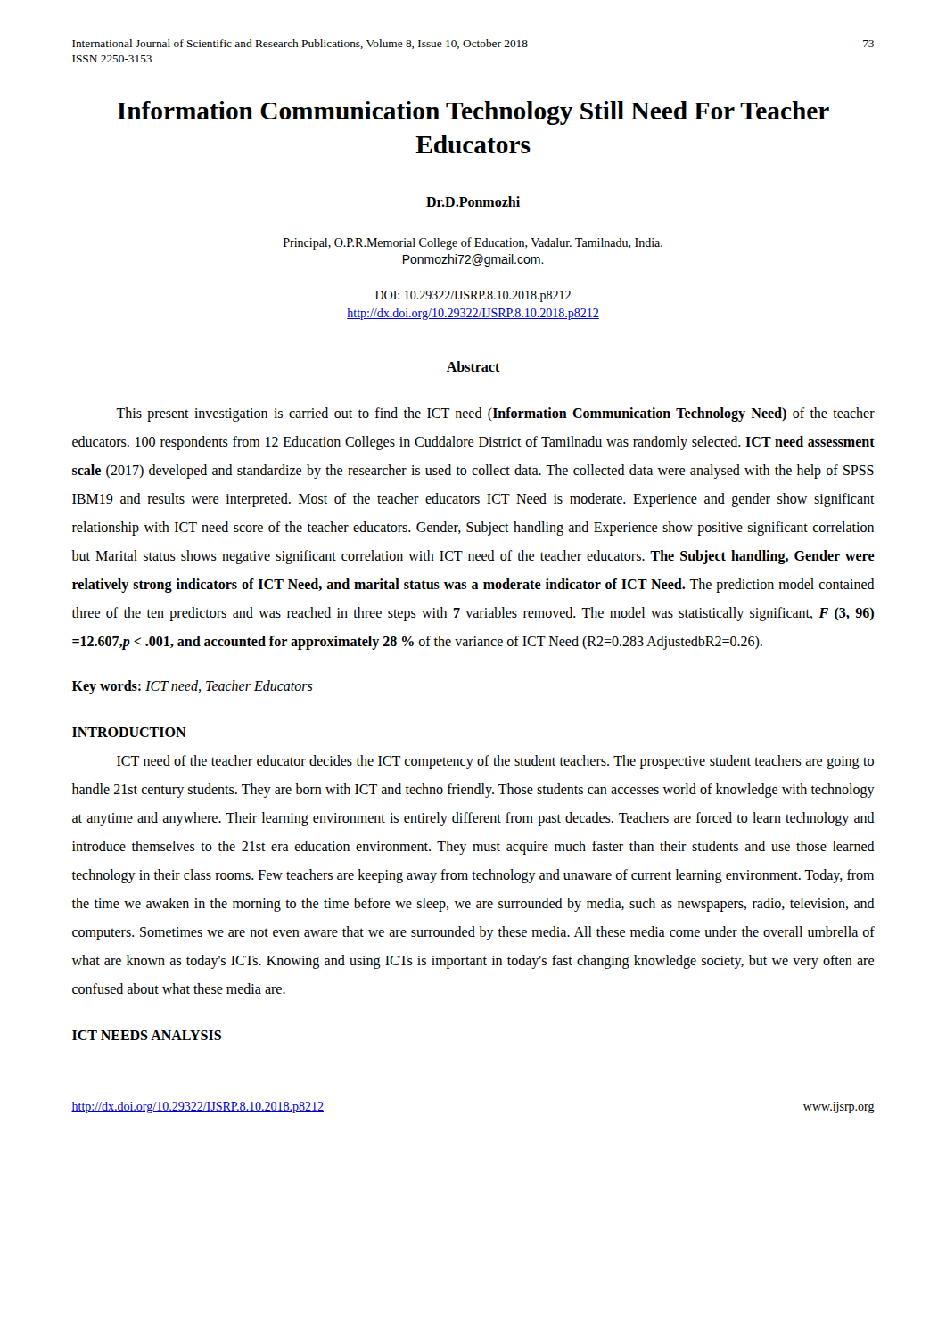International Journal of Scientific and Research Publications, Volume 8, Issue 10, October 2018
ISSN 2250-3153
73
Information Communication Technology Still Need For Teacher Educators
Dr.D.Ponmozhi
Principal, O.P.R.Memorial College of Education, Vadalur. Tamilnadu, India.
Ponmozhi72@gmail.com.
DOI: 10.29322/IJSRP.8.10.2018.p8212
http://dx.doi.org/10.29322/IJSRP.8.10.2018.p8212
Abstract
This present investigation is carried out to find the ICT need (Information Communication Technology Need) of the teacher educators. 100 respondents from 12 Education Colleges in Cuddalore District of Tamilnadu was randomly selected. ICT need assessment scale (2017) developed and standardize by the researcher is used to collect data. The collected data were analysed with the help of SPSS IBM19 and results were interpreted. Most of the teacher educators ICT Need is moderate. Experience and gender show significant relationship with ICT need score of the teacher educators. Gender, Subject handling and Experience show positive significant correlation but Marital status shows negative significant correlation with ICT need of the teacher educators. The Subject handling, Gender were relatively strong indicators of ICT Need, and marital status was a moderate indicator of ICT Need. The prediction model contained three of the ten predictors and was reached in three steps with 7 variables removed. The model was statistically significant, F (3, 96) =12.607,p < .001, and accounted for approximately 28 % of the variance of ICT Need (R2=0.283 AdjustedbR2=0.26).
Key words: ICT need, Teacher Educators
INTRODUCTION
ICT need of the teacher educator decides the ICT competency of the student teachers. The prospective student teachers are going to handle 21st century students. They are born with ICT and techno friendly. Those students can accesses world of knowledge with technology at anytime and anywhere. Their learning environment is entirely different from past decades. Teachers are forced to learn technology and introduce themselves to the 21st era education environment. They must acquire much faster than their students and use those learned technology in their class rooms. Few teachers are keeping away from technology and unaware of current learning environment. Today, from the time we awaken in the morning to the time before we sleep, we are surrounded by media, such as newspapers, radio, television, and computers. Sometimes we are not even aware that we are surrounded by these media. All these media come under the overall umbrella of what are known as today's ICTs. Knowing and using ICTs is important in today's fast changing knowledge society, but we very often are confused about what these media are.
ICT NEEDS ANALYSIS
http://dx.doi.org/10.29322/IJSRP.8.10.2018.p8212 www.ijsrp.org